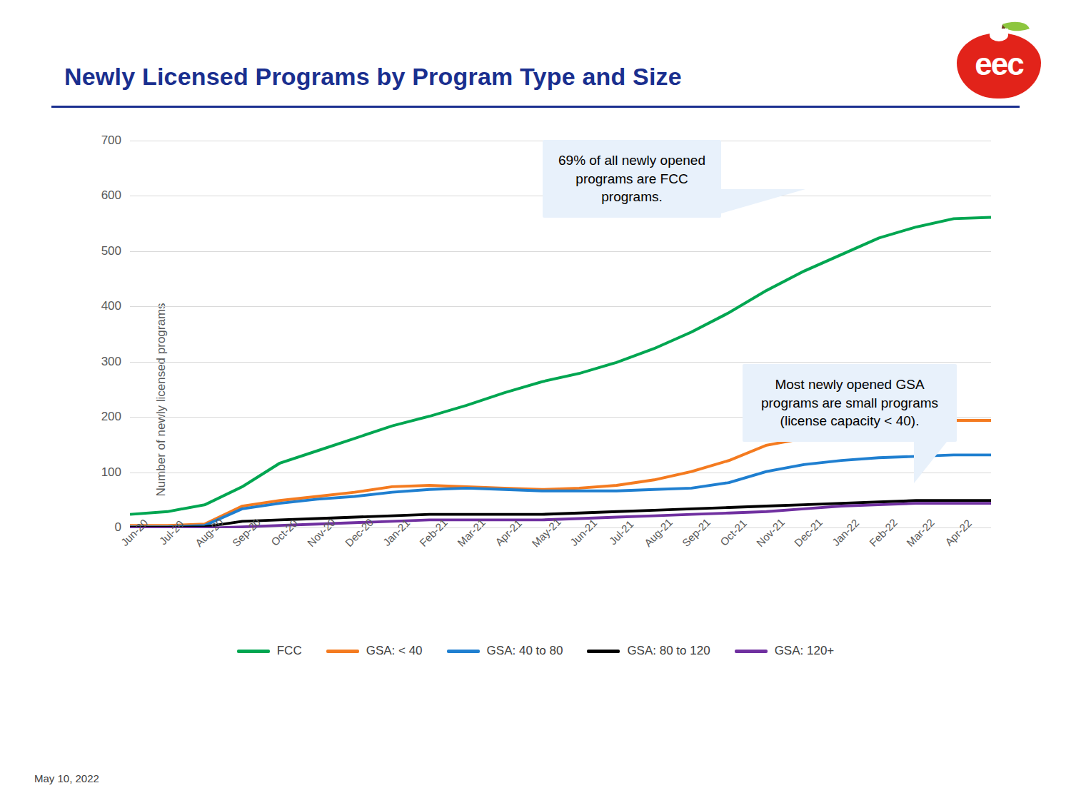eec
Newly Licensed Programs by Program Type and Size
Number of newly licensed programs
0
100
200
300
400
500
600
700
Jun-20 Jul-20 Aug-20 Sep-20 Oct-20 Nov-20 Dec-20 Jan-21 Feb-21 Mar-21 Apr-21 May-21 Jun-21 Jul-21 Aug-21 Sep-21 Oct-21 Nov-21 Dec-21 Jan-22 Feb-22 Mar-22 Apr-22
FCC GSA: < 40 GSA: 40 to 80 GSA: 80 to 120 GSA: 120+
69% of all newly opened programs are FCC programs.
Most newly opened GSA programs are small programs (license capacity < 40).
May 10, 2022